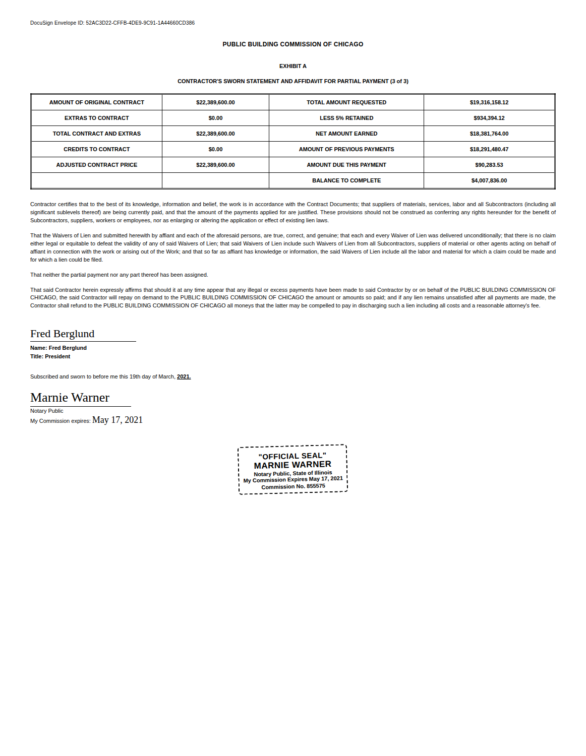DocuSign Envelope ID: 52AC3D22-CFFB-4DE9-9C91-1A44660CD386
PUBLIC BUILDING COMMISSION OF CHICAGO
EXHIBIT A
CONTRACTOR'S SWORN STATEMENT AND AFFIDAVIT FOR PARTIAL PAYMENT (3 of 3)
| AMOUNT OF ORIGINAL CONTRACT | $22,389,600.00 | TOTAL AMOUNT REQUESTED | $19,316,158.12 |
| EXTRAS TO CONTRACT | $0.00 | LESS 5% RETAINED | $934,394.12 |
| TOTAL CONTRACT AND EXTRAS | $22,389,600.00 | NET AMOUNT EARNED | $18,381,764.00 |
| CREDITS TO CONTRACT | $0.00 | AMOUNT OF PREVIOUS PAYMENTS | $18,291,480.47 |
| ADJUSTED CONTRACT PRICE | $22,389,600.00 | AMOUNT DUE THIS PAYMENT | $90,283.53 |
| | | BALANCE TO COMPLETE | $4,007,836.00 |
Contractor certifies that to the best of its knowledge, information and belief, the work is in accordance with the Contract Documents; that suppliers of materials, services, labor and all Subcontractors (including all significant sublevels thereof) are being currently paid, and that the amount of the payments applied for are justified. These provisions should not be construed as conferring any rights hereunder for the benefit of Subcontractors, suppliers, workers or employees, nor as enlarging or altering the application or effect of existing lien laws.
That the Waivers of Lien and submitted herewith by affiant and each of the aforesaid persons, are true, correct, and genuine; that each and every Waiver of Lien was delivered unconditionally; that there is no claim either legal or equitable to defeat the validity of any of said Waivers of Lien; that said Waivers of Lien include such Waivers of Lien from all Subcontractors, suppliers of material or other agents acting on behalf of affiant in connection with the work or arising out of the Work; and that so far as affiant has knowledge or information, the said Waivers of Lien include all the labor and material for which a claim could be made and for which a lien could be filed.
That neither the partial payment nor any part thereof has been assigned.
That said Contractor herein expressly affirms that should it at any time appear that any illegal or excess payments have been made to said Contractor by or on behalf of the PUBLIC BUILDING COMMISSION OF CHICAGO, the said Contractor will repay on demand to the PUBLIC BUILDING COMMISSION OF CHICAGO the amount or amounts so paid; and if any lien remains unsatisfied after all payments are made, the Contractor shall refund to the PUBLIC BUILDING COMMISSION OF CHICAGO all moneys that the latter may be compelled to pay in discharging such a lien including all costs and a reasonable attorney's fee.
Fred Berglund
Name: Fred Berglund
Title: President
Subscribed and sworn to before me this 19th day of March, 2021.
Marnie Warner
Notary Public
My Commission expires: May 17, 2021
"OFFICIAL SEAL"
MARNIE WARNER
Notary Public, State of Illinois
My Commission Expires May 17, 2021
Commission No. 855575